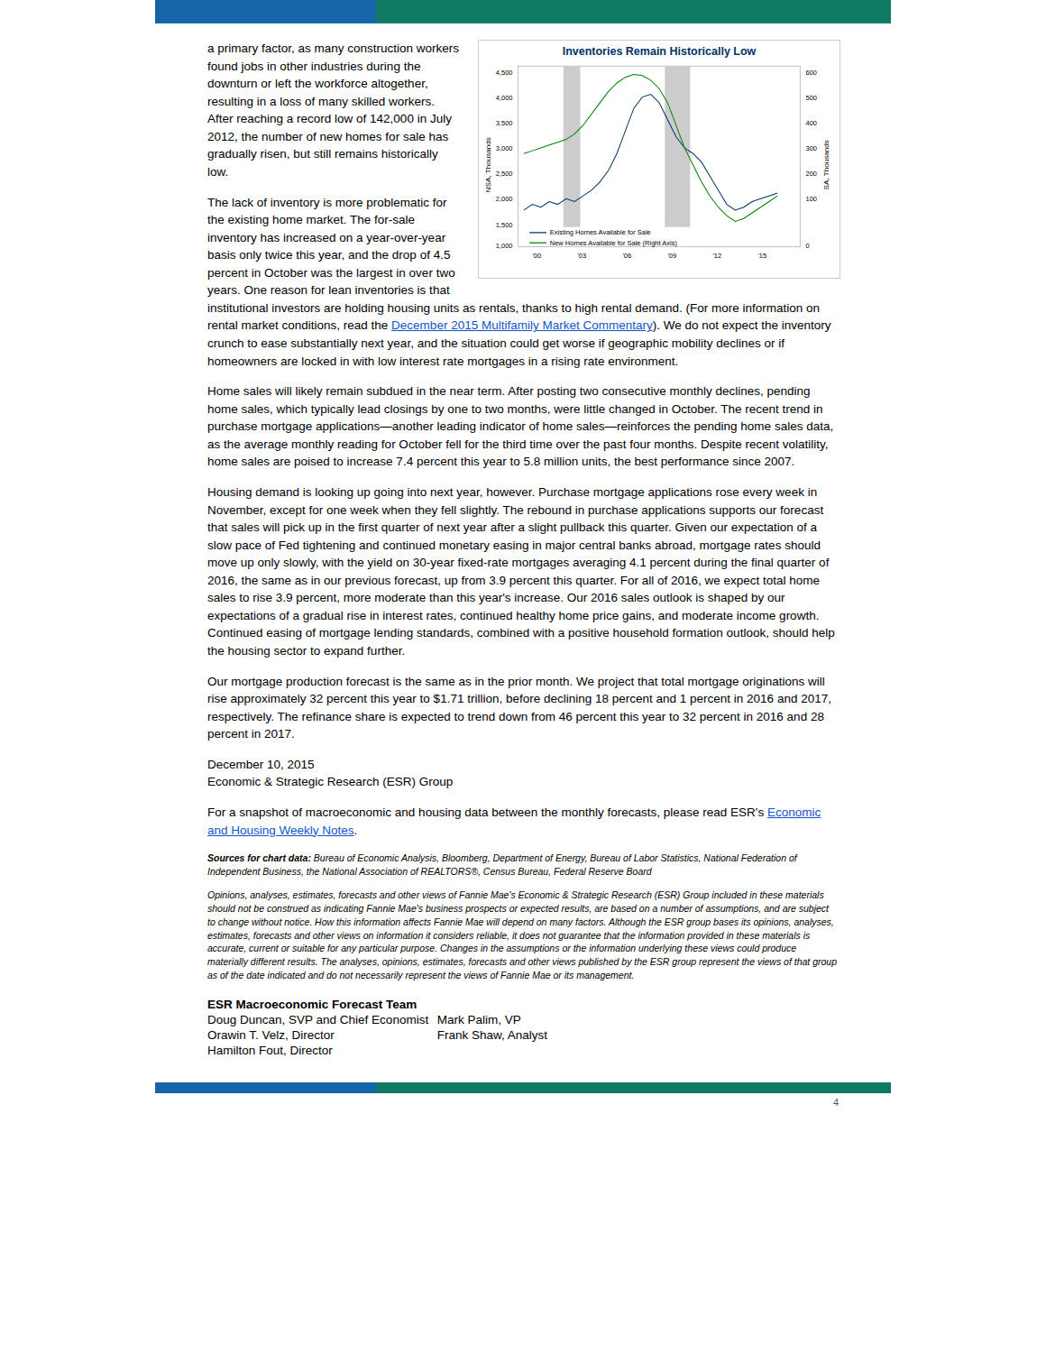a primary factor, as many construction workers found jobs in other industries during the downturn or left the workforce altogether, resulting in a loss of many skilled workers. After reaching a record low of 142,000 in July 2012, the number of new homes for sale has gradually risen, but still remains historically low.
The lack of inventory is more problematic for the existing home market. The for-sale inventory has increased on a year-over-year basis only twice this year, and the drop of 4.5 percent in October was the largest in over two years. One reason for lean inventories is that institutional investors are holding housing units as rentals, thanks to high rental demand. (For more information on rental market conditions, read the December 2015 Multifamily Market Commentary). We do not expect the inventory crunch to ease substantially next year, and the situation could get worse if geographic mobility declines or if homeowners are locked in with low interest rate mortgages in a rising rate environment.
Home sales will likely remain subdued in the near term. After posting two consecutive monthly declines, pending home sales, which typically lead closings by one to two months, were little changed in October. The recent trend in purchase mortgage applications—another leading indicator of home sales—reinforces the pending home sales data, as the average monthly reading for October fell for the third time over the past four months. Despite recent volatility, home sales are poised to increase 7.4 percent this year to 5.8 million units, the best performance since 2007.
Housing demand is looking up going into next year, however. Purchase mortgage applications rose every week in November, except for one week when they fell slightly. The rebound in purchase applications supports our forecast that sales will pick up in the first quarter of next year after a slight pullback this quarter. Given our expectation of a slow pace of Fed tightening and continued monetary easing in major central banks abroad, mortgage rates should move up only slowly, with the yield on 30-year fixed-rate mortgages averaging 4.1 percent during the final quarter of 2016, the same as in our previous forecast, up from 3.9 percent this quarter. For all of 2016, we expect total home sales to rise 3.9 percent, more moderate than this year's increase. Our 2016 sales outlook is shaped by our expectations of a gradual rise in interest rates, continued healthy home price gains, and moderate income growth. Continued easing of mortgage lending standards, combined with a positive household formation outlook, should help the housing sector to expand further.
Our mortgage production forecast is the same as in the prior month. We project that total mortgage originations will rise approximately 32 percent this year to $1.71 trillion, before declining 18 percent and 1 percent in 2016 and 2017, respectively. The refinance share is expected to trend down from 46 percent this year to 32 percent in 2016 and 28 percent in 2017.
December 10, 2015
Economic & Strategic Research (ESR) Group
For a snapshot of macroeconomic and housing data between the monthly forecasts, please read ESR's Economic and Housing Weekly Notes.
Sources for chart data: Bureau of Economic Analysis, Bloomberg, Department of Energy, Bureau of Labor Statistics, National Federation of Independent Business, the National Association of REALTORS®, Census Bureau, Federal Reserve Board
Opinions, analyses, estimates, forecasts and other views of Fannie Mae's Economic & Strategic Research (ESR) Group included in these materials should not be construed as indicating Fannie Mae's business prospects or expected results, are based on a number of assumptions, and are subject to change without notice. How this information affects Fannie Mae will depend on many factors. Although the ESR group bases its opinions, analyses, estimates, forecasts and other views on information it considers reliable, it does not guarantee that the information provided in these materials is accurate, current or suitable for any particular purpose. Changes in the assumptions or the information underlying these views could produce materially different results. The analyses, opinions, estimates, forecasts and other views published by the ESR group represent the views of that group as of the date indicated and do not necessarily represent the views of Fannie Mae or its management.
ESR Macroeconomic Forecast Team
| Doug Duncan, SVP and Chief Economist | Mark Palim, VP |
| Orawin T. Velz, Director | Frank Shaw, Analyst |
| Hamilton Fout, Director | |
4